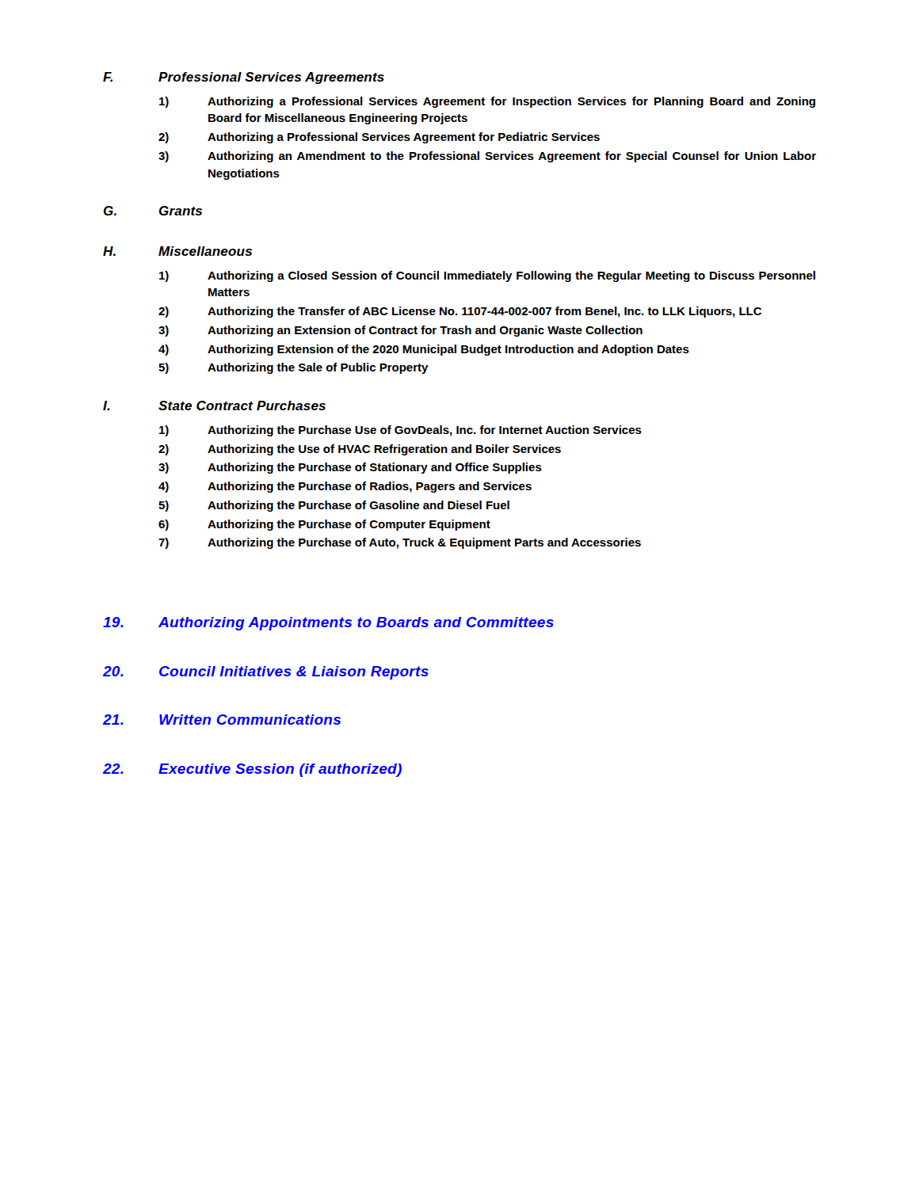F. Professional Services Agreements
1) Authorizing a Professional Services Agreement for Inspection Services for Planning Board and Zoning Board for Miscellaneous Engineering Projects
2) Authorizing a Professional Services Agreement for Pediatric Services
3) Authorizing an Amendment to the Professional Services Agreement for Special Counsel for Union Labor Negotiations
G. Grants
H. Miscellaneous
1) Authorizing a Closed Session of Council Immediately Following the Regular Meeting to Discuss Personnel Matters
2) Authorizing the Transfer of ABC License No. 1107-44-002-007 from Benel, Inc. to LLK Liquors, LLC
3) Authorizing an Extension of Contract for Trash and Organic Waste Collection
4) Authorizing Extension of the 2020 Municipal Budget Introduction and Adoption Dates
5) Authorizing the Sale of Public Property
I. State Contract Purchases
1) Authorizing the Purchase Use of GovDeals, Inc. for Internet Auction Services
2) Authorizing the Use of HVAC Refrigeration and Boiler Services
3) Authorizing the Purchase of Stationary and Office Supplies
4) Authorizing the Purchase of Radios, Pagers and Services
5) Authorizing the Purchase of Gasoline and Diesel Fuel
6) Authorizing the Purchase of Computer Equipment
7) Authorizing the Purchase of Auto, Truck & Equipment Parts and Accessories
19. Authorizing Appointments to Boards and Committees
20. Council Initiatives & Liaison Reports
21. Written Communications
22. Executive Session (if authorized)